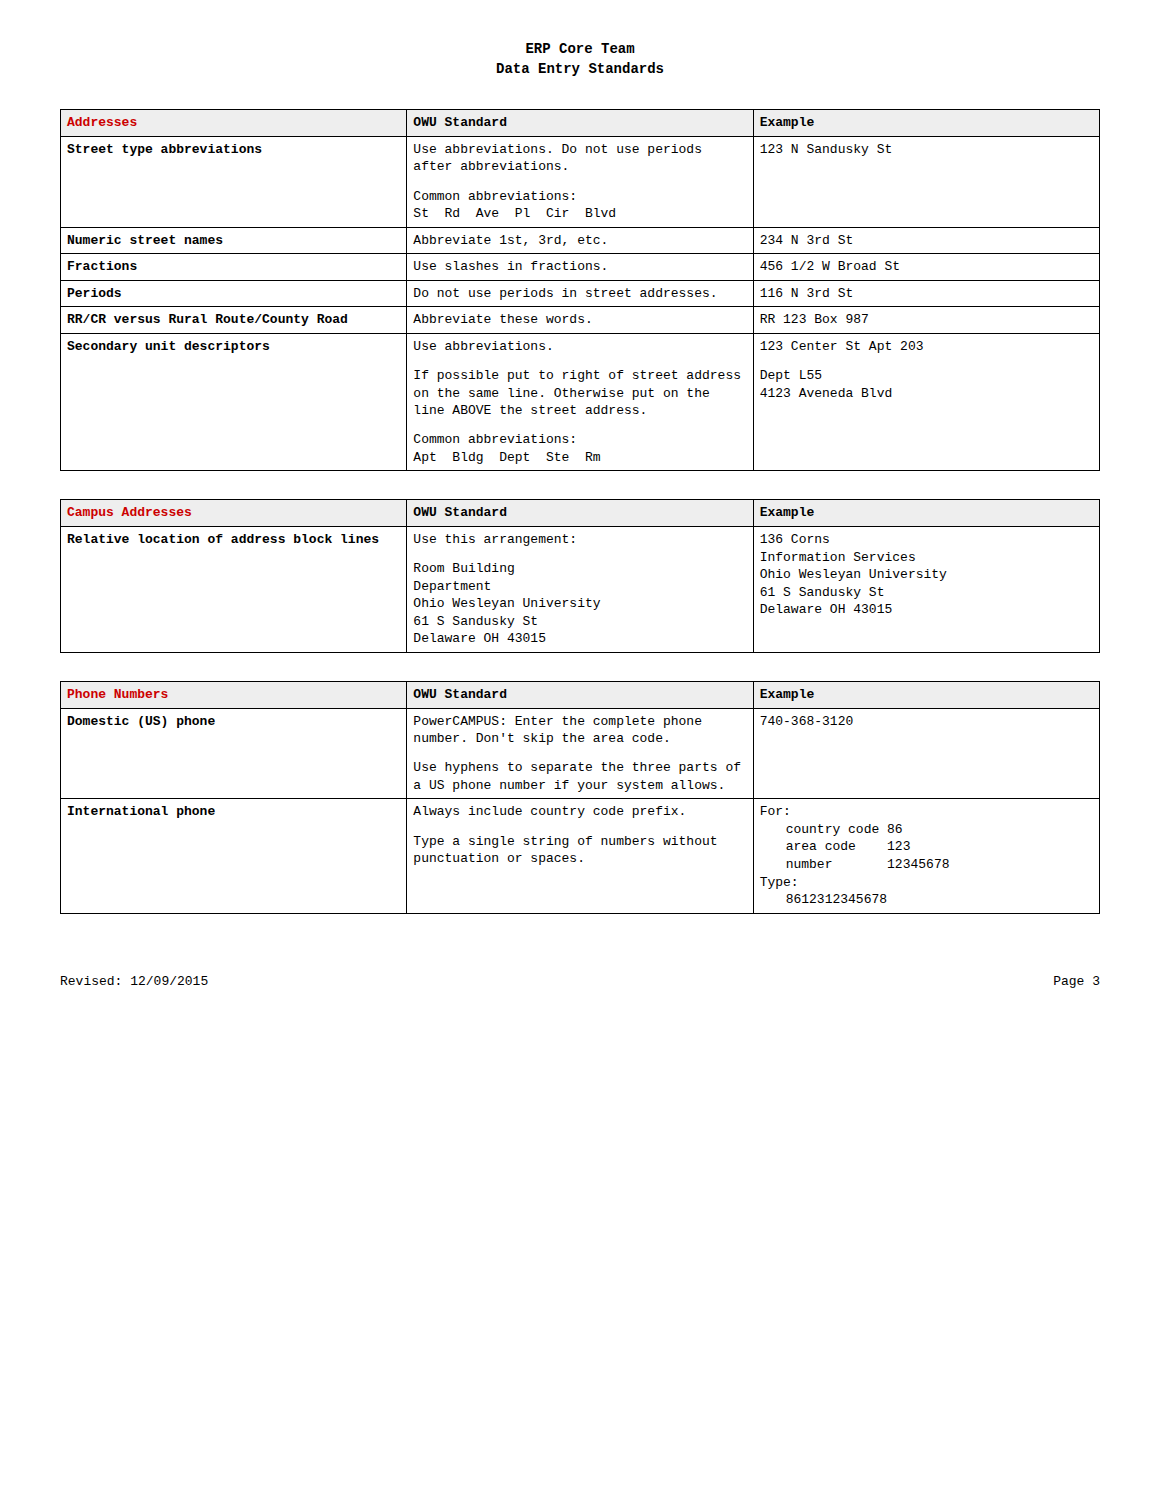ERP Core Team
Data Entry Standards
| Addresses | OWU Standard | Example |
| --- | --- | --- |
| Street type abbreviations | Use abbreviations. Do not use periods after abbreviations. Common abbreviations: St Rd Ave Pl Cir Blvd | 123 N Sandusky St |
| Numeric street names | Abbreviate 1st, 3rd, etc. | 234 N 3rd St |
| Fractions | Use slashes in fractions. | 456 1/2 W Broad St |
| Periods | Do not use periods in street addresses. | 116 N 3rd St |
| RR/CR versus Rural Route/County Road | Abbreviate these words. | RR 123 Box 987 |
| Secondary unit descriptors | Use abbreviations. If possible put to right of street address on the same line. Otherwise put on the line ABOVE the street address. Common abbreviations: Apt Bldg Dept Ste Rm | 123 Center St Apt 203 Dept L55 4123 Aveneda Blvd |
| Campus Addresses | OWU Standard | Example |
| --- | --- | --- |
| Relative location of address block lines | Use this arrangement: Room Building Department Ohio Wesleyan University 61 S Sandusky St Delaware OH 43015 | 136 Corns Information Services Ohio Wesleyan University 61 S Sandusky St Delaware OH 43015 |
| Phone Numbers | OWU Standard | Example |
| --- | --- | --- |
| Domestic (US) phone | PowerCAMPUS: Enter the complete phone number. Don't skip the area code. Use hyphens to separate the three parts of a US phone number if your system allows. | 740-368-3120 |
| International phone | Always include country code prefix. Type a single string of numbers without punctuation or spaces. | For: country code 86 area code 123 number 12345678 Type: 8612312345678 |
Revised: 12/09/2015
Page 3